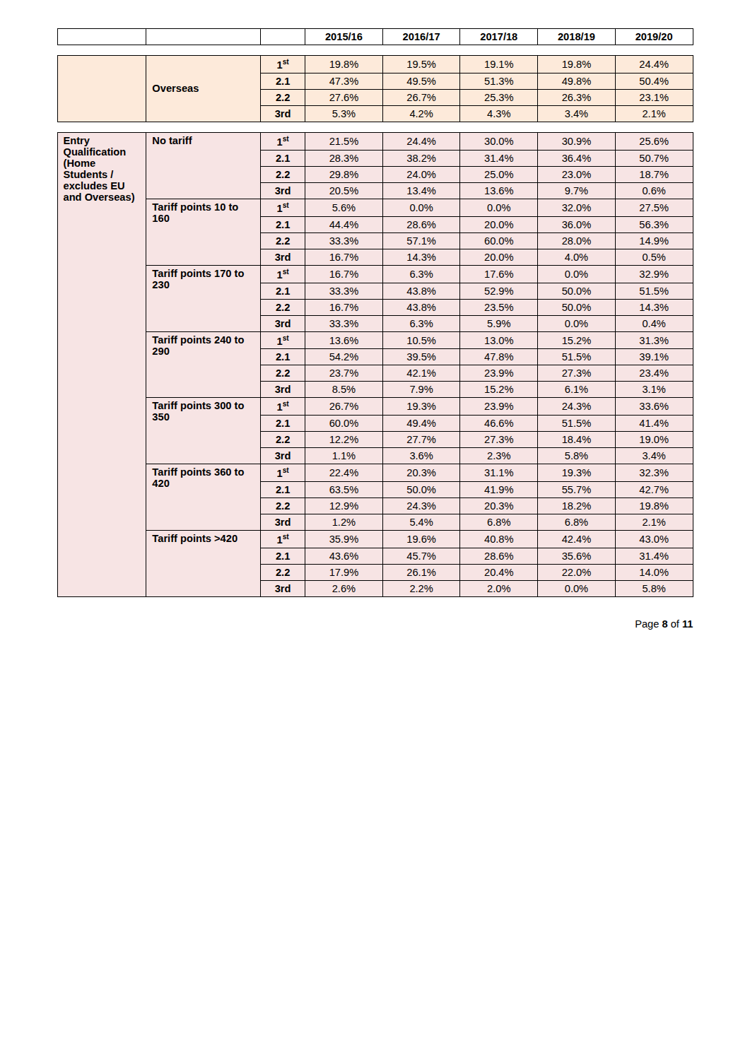| | | | 2015/16 | 2016/17 | 2017/18 | 2018/19 | 2019/20 |
| --- | --- | --- | --- | --- | --- | --- | --- |
| | Overseas | 1 st | 19.8% | 19.5% | 19.1% | 19.8% | 24.4% |
| 2.1 | 47.3% | 49.5% | 51.3% | 49.8% | 50.4% |
| 2.2 | 27.6% | 26.7% | 25.3% | 26.3% | 23.1% |
| 3rd | 5.3% | 4.2% | 4.3% | 3.4% | 2.1% |
| Entry Qualification (Home Students / excludes EU and Overseas) | No tariff | 1 st | 21.5% | 24.4% | 30.0% | 30.9% | 25.6% |
| 2.1 | 28.3% | 38.2% | 31.4% | 36.4% | 50.7% |
| 2.2 | 29.8% | 24.0% | 25.0% | 23.0% | 18.7% |
| 3rd | 20.5% | 13.4% | 13.6% | 9.7% | 0.6% |
| Tariff points 10 to 160 | 1 st | 5.6% | 0.0% | 0.0% | 32.0% | 27.5% |
| 2.1 | 44.4% | 28.6% | 20.0% | 36.0% | 56.3% |
| 2.2 | 33.3% | 57.1% | 60.0% | 28.0% | 14.9% |
| 3rd | 16.7% | 14.3% | 20.0% | 4.0% | 0.5% |
| Tariff points 170 to 230 | 1 st | 16.7% | 6.3% | 17.6% | 0.0% | 32.9% |
| 2.1 | 33.3% | 43.8% | 52.9% | 50.0% | 51.5% |
| 2.2 | 16.7% | 43.8% | 23.5% | 50.0% | 14.3% |
| 3rd | 33.3% | 6.3% | 5.9% | 0.0% | 0.4% |
| Tariff points 240 to 290 | 1 st | 13.6% | 10.5% | 13.0% | 15.2% | 31.3% |
| 2.1 | 54.2% | 39.5% | 47.8% | 51.5% | 39.1% |
| 2.2 | 23.7% | 42.1% | 23.9% | 27.3% | 23.4% |
| 3rd | 8.5% | 7.9% | 15.2% | 6.1% | 3.1% |
| Tariff points 300 to 350 | 1 st | 26.7% | 19.3% | 23.9% | 24.3% | 33.6% |
| 2.1 | 60.0% | 49.4% | 46.6% | 51.5% | 41.4% |
| 2.2 | 12.2% | 27.7% | 27.3% | 18.4% | 19.0% |
| 3rd | 1.1% | 3.6% | 2.3% | 5.8% | 3.4% |
| Tariff points 360 to 420 | 1 st | 22.4% | 20.3% | 31.1% | 19.3% | 32.3% |
| 2.1 | 63.5% | 50.0% | 41.9% | 55.7% | 42.7% |
| 2.2 | 12.9% | 24.3% | 20.3% | 18.2% | 19.8% |
| 3rd | 1.2% | 5.4% | 6.8% | 6.8% | 2.1% |
| Tariff points >420 | 1 st | 35.9% | 19.6% | 40.8% | 42.4% | 43.0% |
| 2.1 | 43.6% | 45.7% | 28.6% | 35.6% | 31.4% |
| 2.2 | 17.9% | 26.1% | 20.4% | 22.0% | 14.0% |
| 3rd | 2.6% | 2.2% | 2.0% | 0.0% | 5.8% |
Page 8 of 11